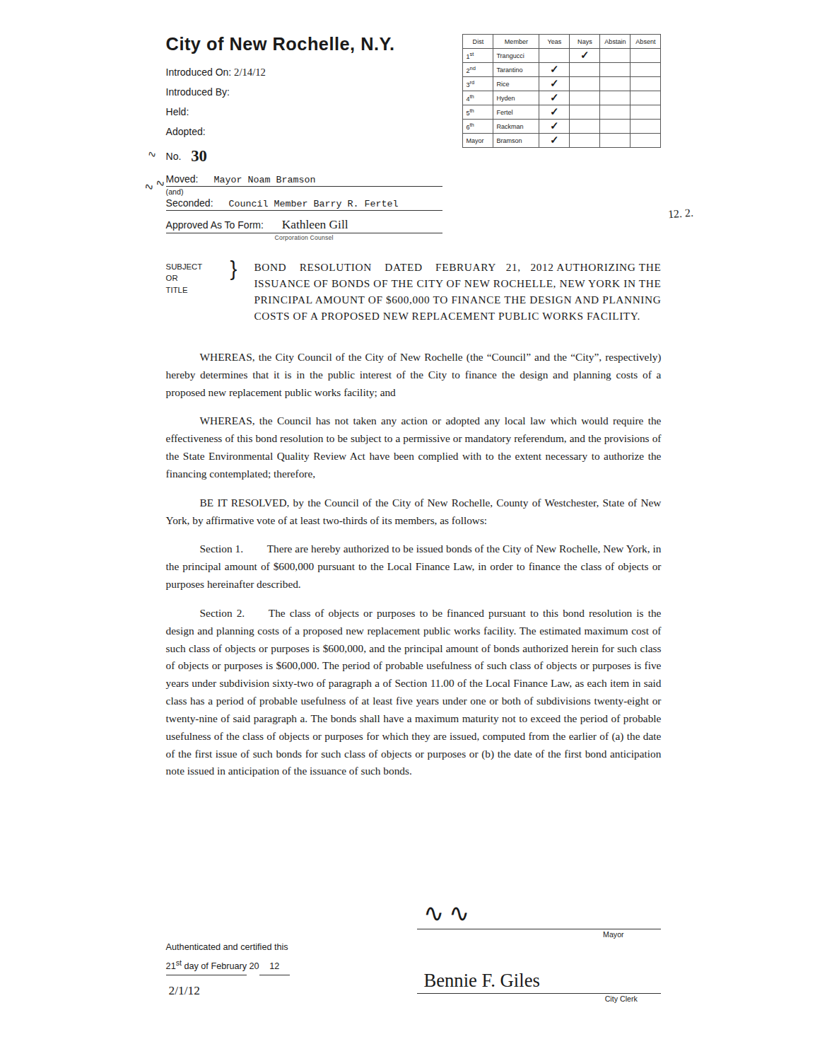∿
∿ ∿
12. 2.
City of New Rochelle, N.Y.
Introduced On: 2/14/12
Introduced By:
Held:
Adopted:
No. 30
Moved: Mayor Noam Bramson
(and)
Seconded: Council Member Barry R. Fertel
Approved As To Form: Kathleen Gill
Corporation Counsel
| Dist | Member | Yeas | Nays | Abstain | Absent |
| --- | --- | --- | --- | --- | --- |
| 1 st | Trangucci | | ✓ | | |
| 2 nd | Tarantino | ✓ | | | |
| 3 rd | Rice | ✓ | | | |
| 4 th | Hyden | ✓ | | | |
| 5 th | Fertel | ✓ | | | |
| 6 th | Rackman | ✓ | | | |
| Mayor | Bramson | ✓ | | | |
} SUBJECT
OR
TITLE
BOND RESOLUTION DATED FEBRUARY 21, 2012 AUTHORIZING THE ISSUANCE OF BONDS OF THE CITY OF NEW ROCHELLE, NEW YORK IN THE PRINCIPAL AMOUNT OF $600,000 TO FINANCE THE DESIGN AND PLANNING COSTS OF A PROPOSED NEW REPLACEMENT PUBLIC WORKS FACILITY.
WHEREAS, the City Council of the City of New Rochelle (the “Council” and the “City”, respectively) hereby determines that it is in the public interest of the City to finance the design and planning costs of a proposed new replacement public works facility; and
WHEREAS, the Council has not taken any action or adopted any local law which would require the effectiveness of this bond resolution to be subject to a permissive or mandatory referendum, and the provisions of the State Environmental Quality Review Act have been complied with to the extent necessary to authorize the financing contemplated; therefore,
BE IT RESOLVED, by the Council of the City of New Rochelle, County of Westchester, State of New York, by affirmative vote of at least two-thirds of its members, as follows:
Section 1. There are hereby authorized to be issued bonds of the City of New Rochelle, New York, in the principal amount of $600,000 pursuant to the Local Finance Law, in order to finance the class of objects or purposes hereinafter described.
Section 2. The class of objects or purposes to be financed pursuant to this bond resolution is the design and planning costs of a proposed new replacement public works facility. The estimated maximum cost of such class of objects or purposes is $600,000, and the principal amount of bonds authorized herein for such class of objects or purposes is $600,000. The period of probable usefulness of such class of objects or purposes is five years under subdivision sixty-two of paragraph a of Section 11.00 of the Local Finance Law, as each item in said class has a period of probable usefulness of at least five years under one or both of subdivisions twenty-eight or twenty-nine of said paragraph a. The bonds shall have a maximum maturity not to exceed the period of probable usefulness of the class of objects or purposes for which they are issued, computed from the earlier of (a) the date of the first issue of such bonds for such class of objects or purposes or (b) the date of the first bond anticipation note issued in anticipation of the issuance of such bonds.
Authenticated and certified this
21st day of February 2012 2/1/12
∿ ∿
Mayor
Bennie F. Giles
City Clerk